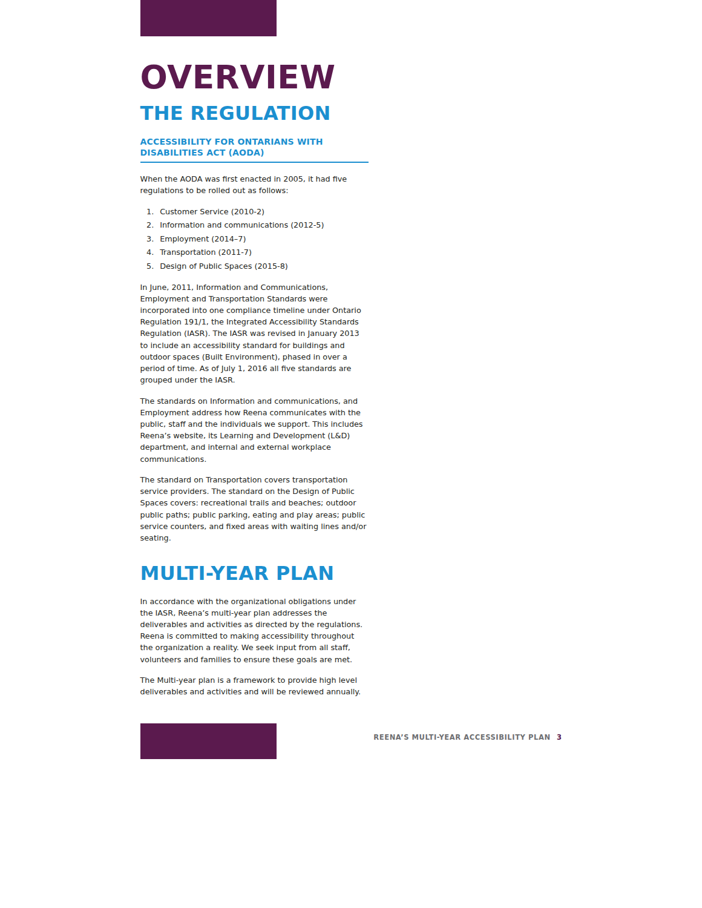OVERVIEW
THE REGULATION
Accessibility for Ontarians with
Disabilities Act (AODA)
When the AODA was first enacted in 2005, it had five regulations to be rolled out as follows:
Customer Service (2010-2)
Information and communications (2012-5)
Employment (2014–7)
Transportation (2011-7)
Design of Public Spaces (2015-8)
In June, 2011, Information and Communications, Employment and Transportation Standards were incorporated into one compliance timeline under Ontario Regulation 191/1, the Integrated Accessibility Standards Regulation (IASR). The IASR was revised in January 2013 to include an accessibility standard for buildings and outdoor spaces (Built Environment), phased in over a period of time. As of July 1, 2016 all five standards are grouped under the IASR.
The standards on Information and communications, and Employment address how Reena communicates with the public, staff and the individuals we support. This includes Reena’s website, its Learning and Development (L&D) department, and internal and external workplace communications.
The standard on Transportation covers transportation service providers. The standard on the Design of Public Spaces covers: recreational trails and beaches; outdoor public paths; public parking, eating and play areas; public service counters, and fixed areas with waiting lines and/or seating.
MULTI-YEAR PLAN
In accordance with the organizational obligations under the IASR, Reena’s multi-year plan addresses the deliverables and activities as directed by the regulations. Reena is committed to making accessibility throughout the organization a reality. We seek input from all staff, volunteers and families to ensure these goals are met.
The Multi-year plan is a framework to provide high level deliverables and activities and will be reviewed annually.
Reena’s Multi-Year Accessibility Plan 3